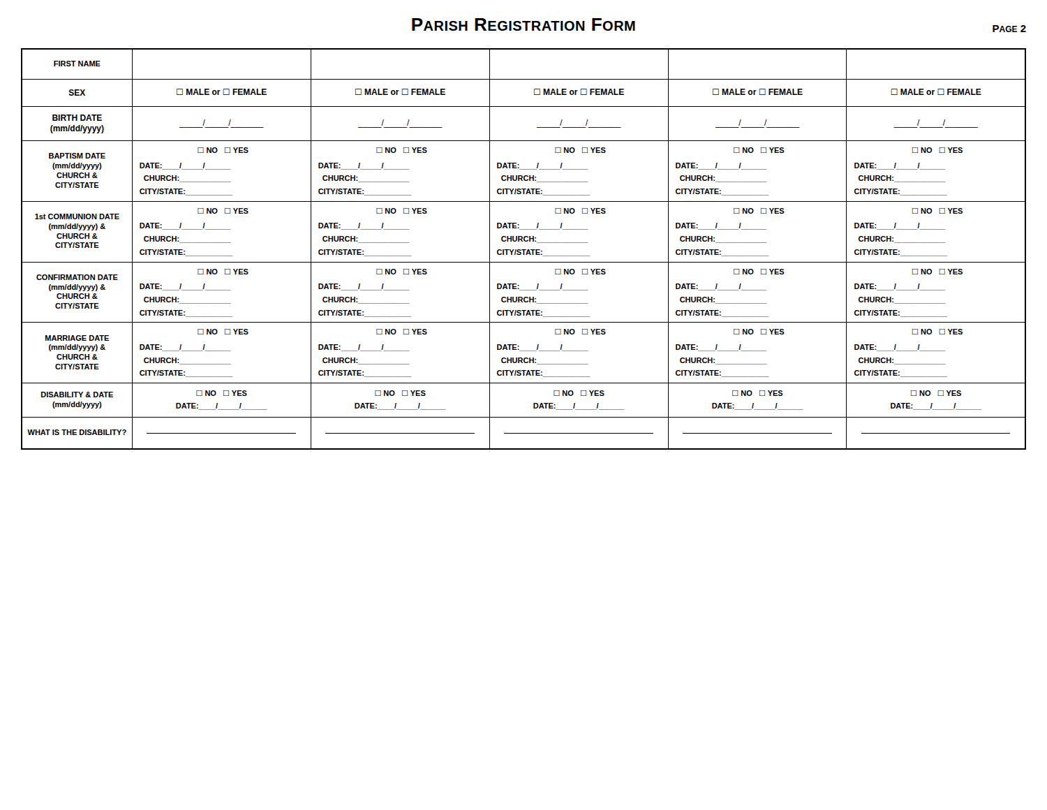PARISH REGISTRATION FORM
PAGE 2
| FIRST NAME | | | | | |
| SEX | ☐ MALE or ☐ FEMALE | ☐ MALE or ☐ FEMALE | ☐ MALE or ☐ FEMALE | ☐ MALE or ☐ FEMALE | ☐ MALE or ☐ FEMALE |
| BIRTH DATE (mm/dd/yyyy) | _____/_____/_______ | _____/_____/_______ | _____/_____/_______ | _____/_____/_______ | _____/_____/_______ |
| BAPTISM DATE (mm/dd/yyyy) CHURCH & CITY/STATE | ☐ NO ☐ YES DATE:____/_____/______ CHURCH:____________ CITY/STATE:___________ | ☐ NO ☐ YES DATE:____/_____/______ CHURCH:____________ CITY/STATE:___________ | ☐ NO ☐ YES DATE:____/_____/______ CHURCH:____________ CITY/STATE:___________ | ☐ NO ☐ YES DATE:____/_____/______ CHURCH:____________ CITY/STATE:___________ | ☐ NO ☐ YES DATE:____/_____/______ CHURCH:____________ CITY/STATE:___________ |
| 1st COMMUNION DATE (mm/dd/yyyy) & CHURCH & CITY/STATE | ☐ NO ☐ YES DATE:____/_____/______ CHURCH:____________ CITY/STATE:___________ | ☐ NO ☐ YES DATE:____/_____/______ CHURCH:____________ CITY/STATE:___________ | ☐ NO ☐ YES DATE:____/_____/______ CHURCH:____________ CITY/STATE:___________ | ☐ NO ☐ YES DATE:____/_____/______ CHURCH:____________ CITY/STATE:___________ | ☐ NO ☐ YES DATE:____/_____/______ CHURCH:____________ CITY/STATE:___________ |
| CONFIRMATION DATE (mm/dd/yyyy) & CHURCH & CITY/STATE | ☐ NO ☐ YES DATE:____/_____/______ CHURCH:____________ CITY/STATE:___________ | ☐ NO ☐ YES DATE:____/_____/______ CHURCH:____________ CITY/STATE:___________ | ☐ NO ☐ YES DATE:____/_____/______ CHURCH:____________ CITY/STATE:___________ | ☐ NO ☐ YES DATE:____/_____/______ CHURCH:____________ CITY/STATE:___________ | ☐ NO ☐ YES DATE:____/_____/______ CHURCH:____________ CITY/STATE:___________ |
| MARRIAGE DATE (mm/dd/yyyy) & CHURCH & CITY/STATE | ☐ NO ☐ YES DATE:____/_____/______ CHURCH:____________ CITY/STATE:___________ | ☐ NO ☐ YES DATE:____/_____/______ CHURCH:____________ CITY/STATE:___________ | ☐ NO ☐ YES DATE:____/_____/______ CHURCH:____________ CITY/STATE:___________ | ☐ NO ☐ YES DATE:____/_____/______ CHURCH:____________ CITY/STATE:___________ | ☐ NO ☐ YES DATE:____/_____/______ CHURCH:____________ CITY/STATE:___________ |
| DISABILITY & DATE (mm/dd/yyyy) | ☐ NO ☐ YES DATE:____/_____/______ | ☐ NO ☐ YES DATE:____/_____/______ | ☐ NO ☐ YES DATE:____/_____/______ | ☐ NO ☐ YES DATE:____/_____/______ | ☐ NO ☐ YES DATE:____/_____/______ |
| WHAT IS THE DISABILITY? | | | | | |